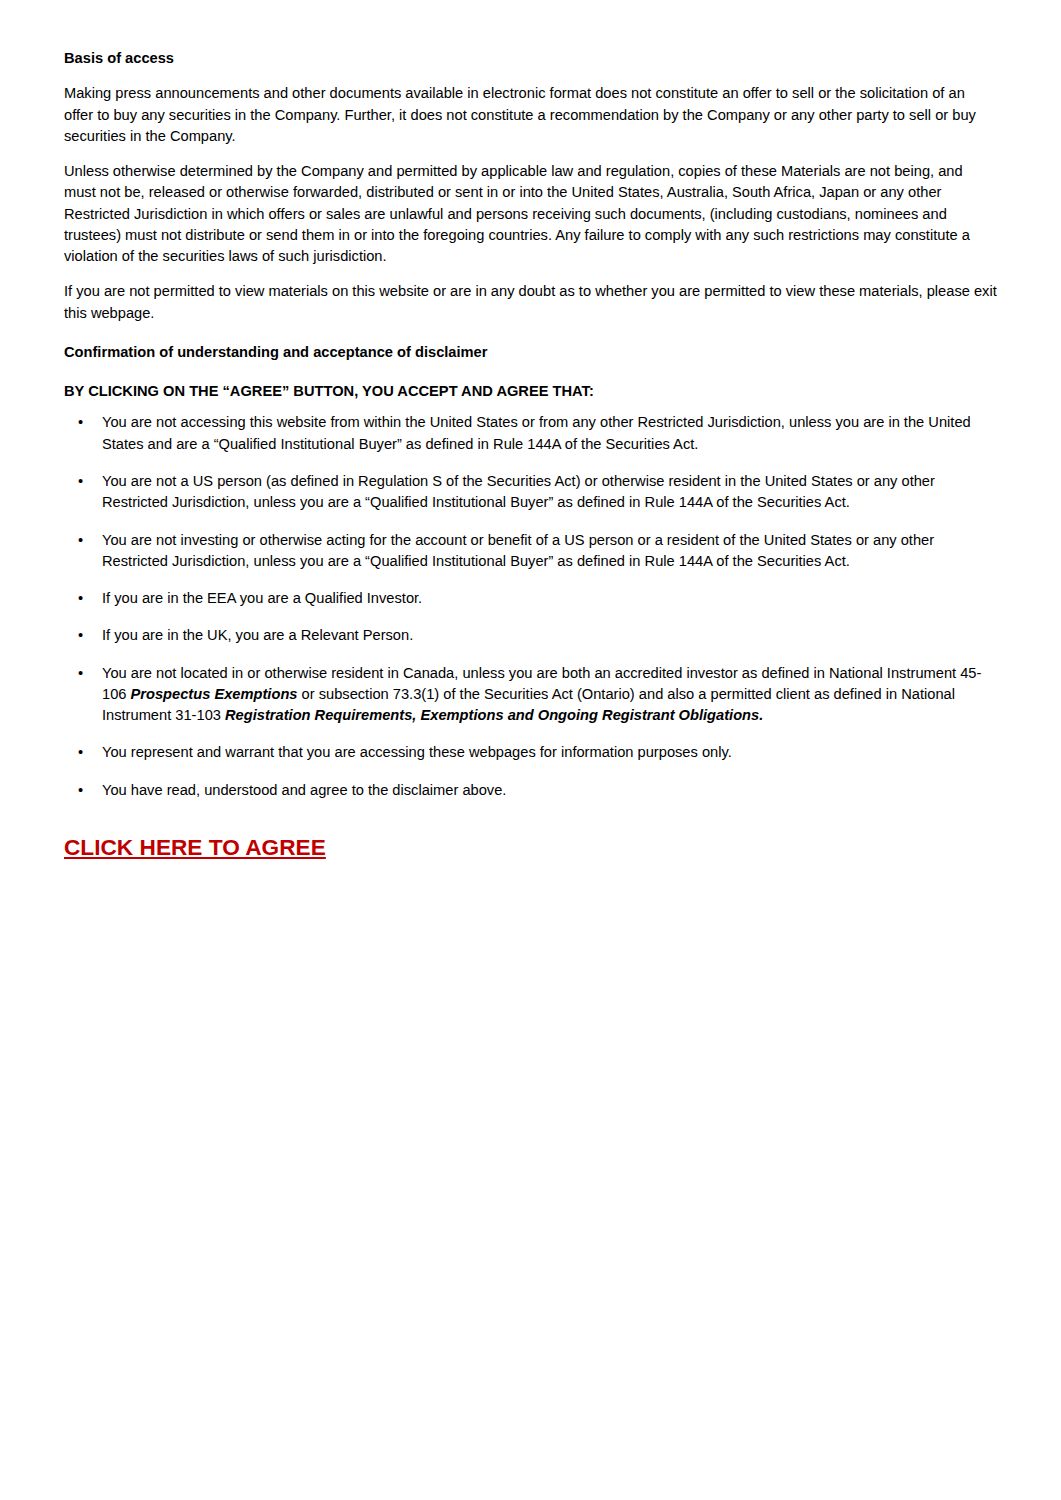Basis of access
Making press announcements and other documents available in electronic format does not constitute an offer to sell or the solicitation of an offer to buy any securities in the Company. Further, it does not constitute a recommendation by the Company or any other party to sell or buy securities in the Company.
Unless otherwise determined by the Company and permitted by applicable law and regulation, copies of these Materials are not being, and must not be, released or otherwise forwarded, distributed or sent in or into the United States, Australia, South Africa, Japan or any other Restricted Jurisdiction in which offers or sales are unlawful and persons receiving such documents, (including custodians, nominees and trustees) must not distribute or send them in or into the foregoing countries. Any failure to comply with any such restrictions may constitute a violation of the securities laws of such jurisdiction.
If you are not permitted to view materials on this website or are in any doubt as to whether you are permitted to view these materials, please exit this webpage.
Confirmation of understanding and acceptance of disclaimer
BY CLICKING ON THE “AGREE” BUTTON, YOU ACCEPT AND AGREE THAT:
You are not accessing this website from within the United States or from any other Restricted Jurisdiction, unless you are in the United States and are a “Qualified Institutional Buyer” as defined in Rule 144A of the Securities Act.
You are not a US person (as defined in Regulation S of the Securities Act) or otherwise resident in the United States or any other Restricted Jurisdiction, unless you are a “Qualified Institutional Buyer” as defined in Rule 144A of the Securities Act.
You are not investing or otherwise acting for the account or benefit of a US person or a resident of the United States or any other Restricted Jurisdiction, unless you are a “Qualified Institutional Buyer” as defined in Rule 144A of the Securities Act.
If you are in the EEA you are a Qualified Investor.
If you are in the UK, you are a Relevant Person.
You are not located in or otherwise resident in Canada, unless you are both an accredited investor as defined in National Instrument 45-106 Prospectus Exemptions or subsection 73.3(1) of the Securities Act (Ontario) and also a permitted client as defined in National Instrument 31-103 Registration Requirements, Exemptions and Ongoing Registrant Obligations.
You represent and warrant that you are accessing these webpages for information purposes only.
You have read, understood and agree to the disclaimer above.
CLICK HERE TO AGREE